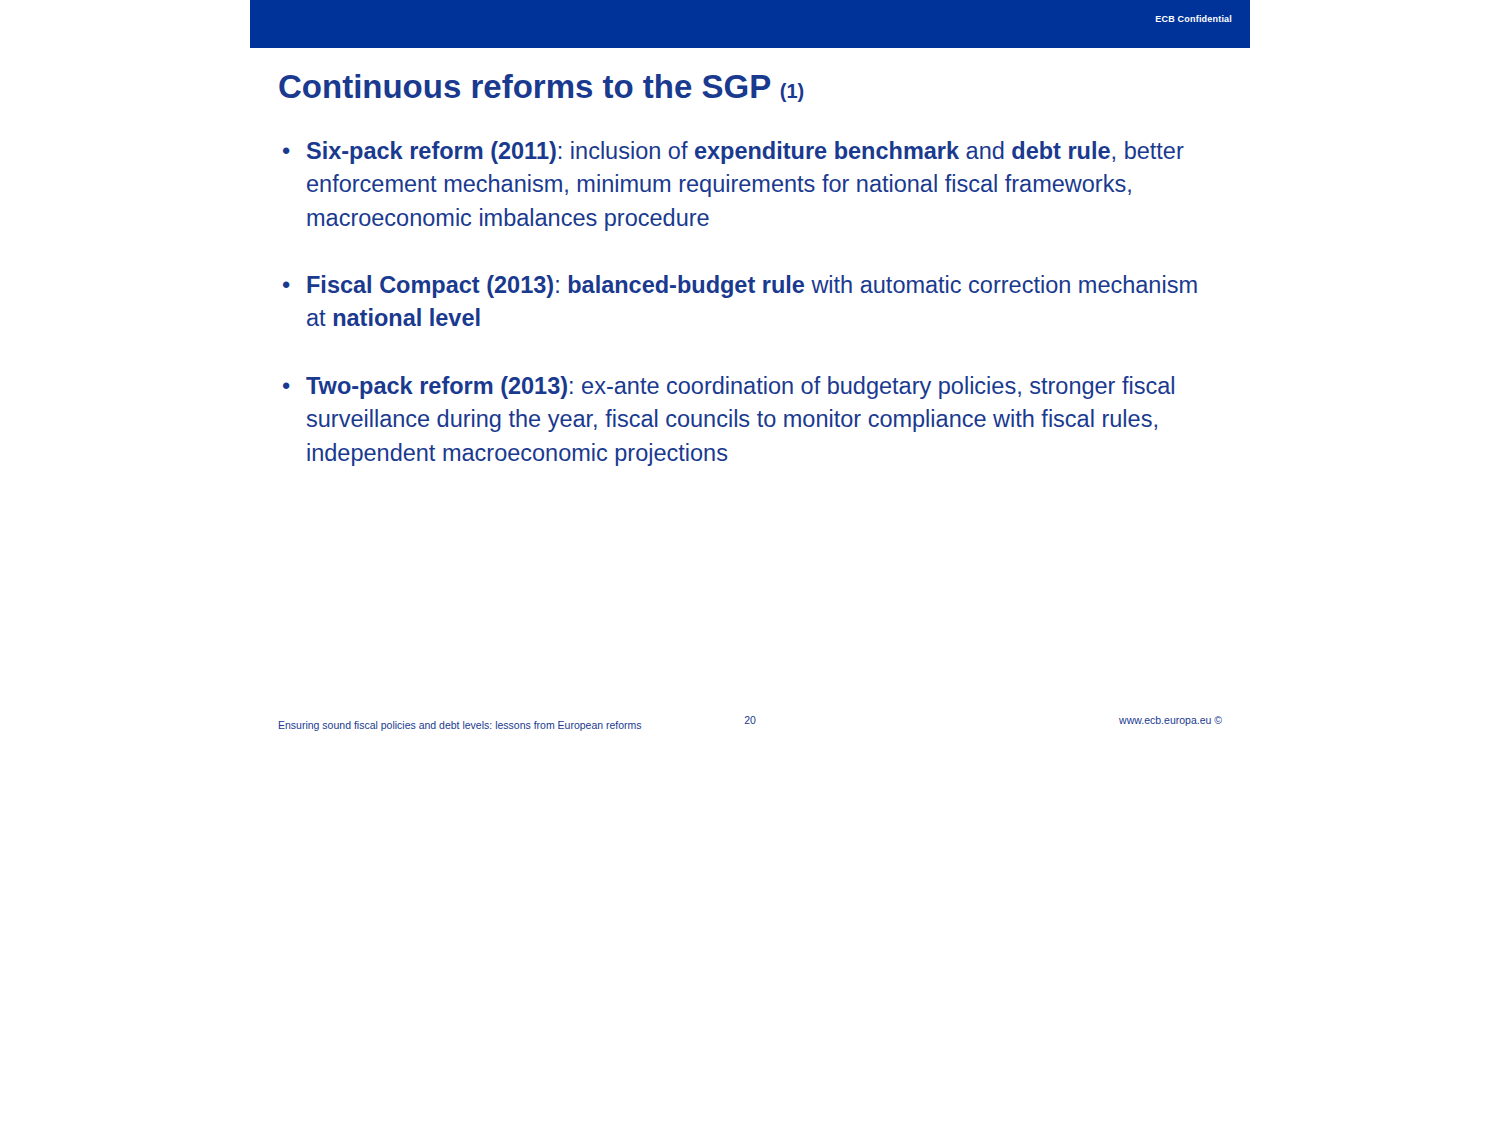ECB Confidential
Continuous reforms to the SGP (1)
Six-pack reform (2011): inclusion of expenditure benchmark and debt rule, better enforcement mechanism, minimum requirements for national fiscal frameworks, macroeconomic imbalances procedure
Fiscal Compact (2013): balanced-budget rule with automatic correction mechanism at national level
Two-pack reform (2013): ex-ante coordination of budgetary policies, stronger fiscal surveillance during the year, fiscal councils to monitor compliance with fiscal rules, independent macroeconomic projections
Ensuring sound fiscal policies and debt levels: lessons from European reforms
20
www.ecb.europa.eu ©